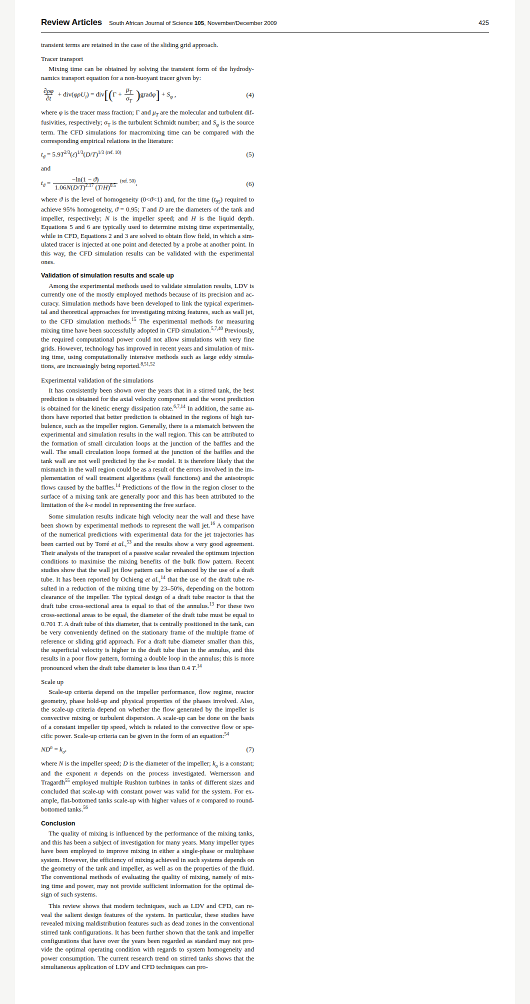Review Articles South African Journal of Science 105, November/December 2009 425
transient terms are retained in the case of the sliding grid approach.
Tracer transport
Mixing time can be obtained by solving the transient form of the hydrodynamics transport equation for a non-buoyant tracer given by:
∂ρφ∂t + div(φρUi) = div[(Γ + μT σT ) gradφ] + Sφ , (4)
where φ is the tracer mass fraction; Γ and μT are the molecular and turbulent diffusivities, respectively; σT is the turbulent Schmidt number; and Sφ is the source term. The CFD simulations for macromixing time can be compared with the corresponding empirical relations in the literature:
tϑ = 5.9T 2/3(ε̄)1/3(D/T)1/3 (ref. 10) (5)
and
tϑ = −ln(1 − ϑ) 1.06N(D/T)2.17 (T/H)0.5 (ref. 50), (6)
where ϑ is the level of homogeneity (0<ϑ<1) and, for the time (t 95) required to achieve 95% homogeneity, ϑ = 0.95; T and D are the diameters of the tank and impeller, respectively; N is the impeller speed; and H is the liquid depth. Equations 5 and 6 are typically used to determine mixing time experimentally, while in CFD, Equations 2 and 3 are solved to obtain flow field, in which a simulated tracer is injected at one point and detected by a probe at another point. In this way, the CFD simulation results can be validated with the experimental ones.
Validation of simulation results and scale up
Among the experimental methods used to validate simulation results, LDV is currently one of the mostly employed methods because of its precision and accuracy. Simulation methods have been developed to link the typical experimental and theoretical approaches for investigating mixing features, such as wall jet, to the CFD simulation methods.15 The experimental methods for measuring mixing time have been successfully adopted in CFD simulation.5,7,40 Previously, the required computational power could not allow simulations with very fine grids. However, technology has improved in recent years and simulation of mixing time, using computationally intensive methods such as large eddy simulations, are increasingly being reported.8,51,52
Experimental validation of the simulations
It has consistently been shown over the years that in a stirred tank, the best prediction is obtained for the axial velocity component and the worst prediction is obtained for the kinetic energy dissipation rate.6,7,14 In addition, the same authors have reported that better prediction is obtained in the regions of high turbulence, such as the impeller region. Generally, there is a mismatch between the experimental and simulation results in the wall region. This can be attributed to the formation of small circulation loops at the junction of the baffles and the wall. The small circulation loops formed at the junction of the baffles and the tank wall are not well predicted by the k-ε model. It is therefore likely that the mismatch in the wall region could be as a result of the errors involved in the implementation of wall treatment algorithms (wall functions) and the anisotropic flows caused by the baffles.14 Predictions of the flow in the region closer to the surface of a mixing tank are generally poor and this has been attributed to the limitation of the k-ε model in representing the free surface.
Some simulation results indicate high velocity near the wall and these have been shown by experimental methods to represent the wall jet.16 A comparison of the numerical predictions with experimental data for the jet trajectories has been carried out by Torré et al.,53 and the results show a very good agreement. Their analysis of the transport of a passive scalar revealed the optimum injection conditions to maximise the mixing benefits of the bulk flow pattern. Recent studies show that the wall jet flow pattern can be enhanced by the use of a draft tube. It has been reported by Ochieng et al.,14 that the use of the draft tube resulted in a reduction of the mixing time by 23–50%, depending on the bottom clearance of the impeller. The typical design of a draft tube reactor is that the draft tube cross-sectional area is equal to that of the annulus.13 For these two cross-sectional areas to be equal, the diameter of the draft tube must be equal to 0.701 T. A draft tube of this diameter, that is centrally positioned in the tank, can be very conveniently defined on the stationary frame of the multiple frame of reference or sliding grid approach. For a draft tube diameter smaller than this, the superficial velocity is higher in the draft tube than in the annulus, and this results in a poor flow pattern, forming a double loop in the annulus; this is more pronounced when the draft tube diameter is less than 0.4 T.14
Scale up
Scale-up criteria depend on the impeller performance, flow regime, reactor geometry, phase hold-up and physical properties of the phases involved. Also, the scale-up criteria depend on whether the flow generated by the impeller is convective mixing or turbulent dispersion. A scale-up can be done on the basis of a constant impeller tip speed, which is related to the convective flow or specific power. Scale-up criteria can be given in the form of an equation:54
NDn = ko, (7)
where N is the impeller speed; D is the diameter of the impeller; ko is a constant; and the exponent n depends on the process investigated. Wernersson and Tragardh55 employed multiple Rushton turbines in tanks of different sizes and concluded that scale-up with constant power was valid for the system. For example, flat-bottomed tanks scale-up with higher values of n compared to round-bottomed tanks.56
Conclusion
The quality of mixing is influenced by the performance of the mixing tanks, and this has been a subject of investigation for many years. Many impeller types have been employed to improve mixing in either a single-phase or multiphase system. However, the efficiency of mixing achieved in such systems depends on the geometry of the tank and impeller, as well as on the properties of the fluid. The conventional methods of evaluating the quality of mixing, namely of mixing time and power, may not provide sufficient information for the optimal design of such systems.
This review shows that modern techniques, such as LDV and CFD, can reveal the salient design features of the system. In particular, these studies have revealed mixing maldistribution features such as dead zones in the conventional stirred tank configurations. It has been further shown that the tank and impeller configurations that have over the years been regarded as standard may not provide the optimal operating condition with regards to system homogeneity and power consumption. The current research trend on stirred tanks shows that the simultaneous application of LDV and CFD techniques can pro-